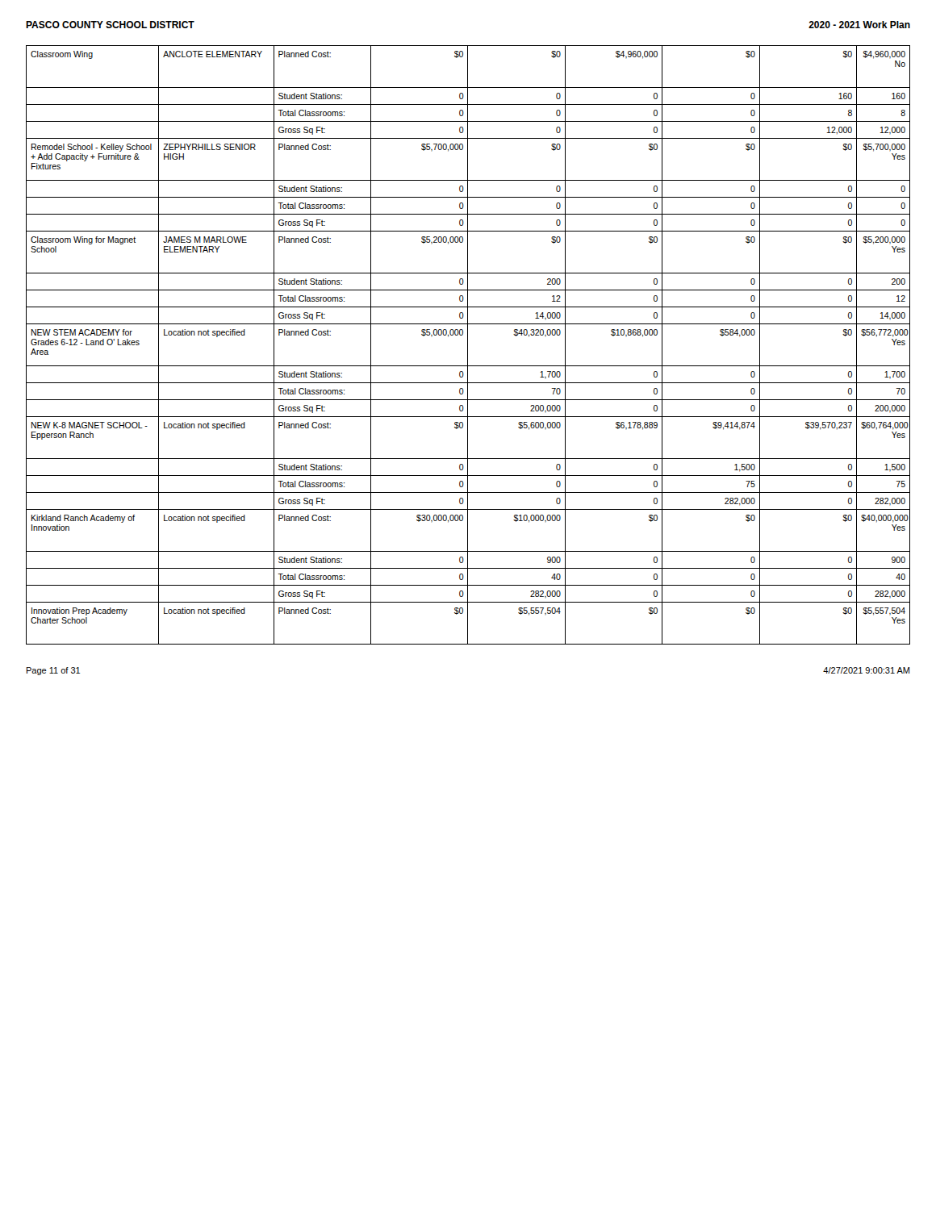PASCO COUNTY SCHOOL DISTRICT
2020 - 2021 Work Plan
| Classroom Wing | ANCLOTE ELEMENTARY | Planned Cost: | $0 | $0 | $4,960,000 | $0 | $0 | $4,960,000 No |
| | | Student Stations: | 0 | 0 | 0 | 0 | 160 | 160 |
| | | Total Classrooms: | 0 | 0 | 0 | 0 | 8 | 8 |
| | | Gross Sq Ft: | 0 | 0 | 0 | 0 | 12,000 | 12,000 |
| Remodel School - Kelley School + Add Capacity + Furniture & Fixtures | ZEPHYRHILLS SENIOR HIGH | Planned Cost: | $5,700,000 | $0 | $0 | $0 | $0 | $5,700,000 Yes |
| | | Student Stations: | 0 | 0 | 0 | 0 | 0 | 0 |
| | | Total Classrooms: | 0 | 0 | 0 | 0 | 0 | 0 |
| | | Gross Sq Ft: | 0 | 0 | 0 | 0 | 0 | 0 |
| Classroom Wing for Magnet School | JAMES M MARLOWE ELEMENTARY | Planned Cost: | $5,200,000 | $0 | $0 | $0 | $0 | $5,200,000 Yes |
| | | Student Stations: | 0 | 200 | 0 | 0 | 0 | 200 |
| | | Total Classrooms: | 0 | 12 | 0 | 0 | 0 | 12 |
| | | Gross Sq Ft: | 0 | 14,000 | 0 | 0 | 0 | 14,000 |
| NEW STEM ACADEMY for Grades 6-12 - Land O' Lakes Area | Location not specified | Planned Cost: | $5,000,000 | $40,320,000 | $10,868,000 | $584,000 | $0 | $56,772,000 Yes |
| | | Student Stations: | 0 | 1,700 | 0 | 0 | 0 | 1,700 |
| | | Total Classrooms: | 0 | 70 | 0 | 0 | 0 | 70 |
| | | Gross Sq Ft: | 0 | 200,000 | 0 | 0 | 0 | 200,000 |
| NEW K-8 MAGNET SCHOOL - Epperson Ranch | Location not specified | Planned Cost: | $0 | $5,600,000 | $6,178,889 | $9,414,874 | $39,570,237 | $60,764,000 Yes |
| | | Student Stations: | 0 | 0 | 0 | 1,500 | 0 | 1,500 |
| | | Total Classrooms: | 0 | 0 | 0 | 75 | 0 | 75 |
| | | Gross Sq Ft: | 0 | 0 | 0 | 282,000 | 0 | 282,000 |
| Kirkland Ranch Academy of Innovation | Location not specified | Planned Cost: | $30,000,000 | $10,000,000 | $0 | $0 | $0 | $40,000,000 Yes |
| | | Student Stations: | 0 | 900 | 0 | 0 | 0 | 900 |
| | | Total Classrooms: | 0 | 40 | 0 | 0 | 0 | 40 |
| | | Gross Sq Ft: | 0 | 282,000 | 0 | 0 | 0 | 282,000 |
| Innovation Prep Academy Charter School | Location not specified | Planned Cost: | $0 | $5,557,504 | $0 | $0 | $0 | $5,557,504 Yes |
Page 11 of 31
4/27/2021 9:00:31 AM